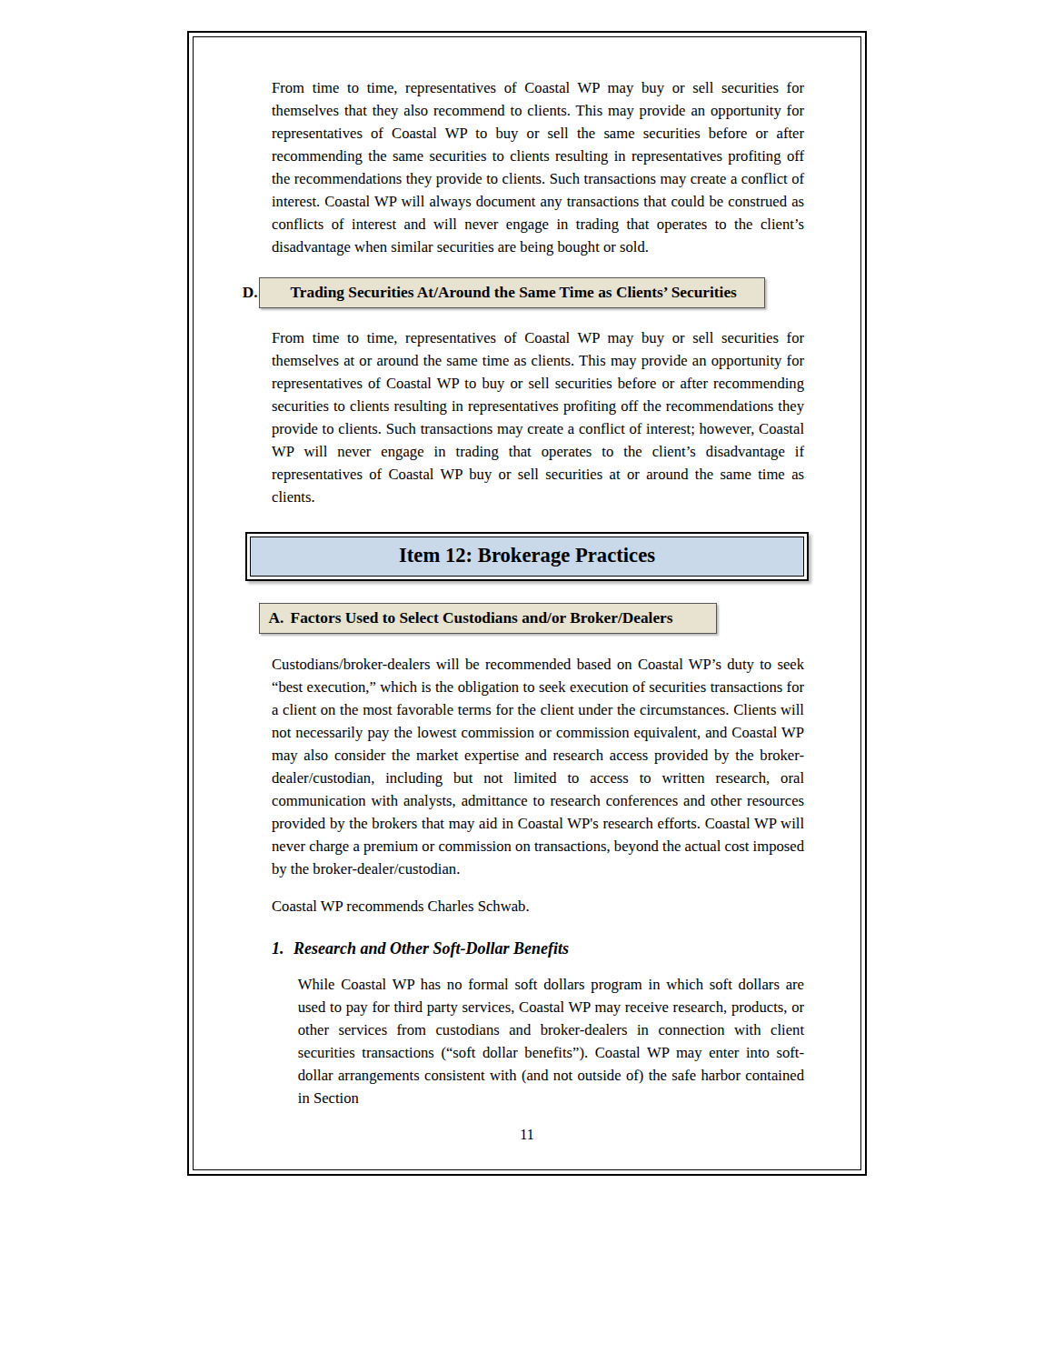From time to time, representatives of Coastal WP may buy or sell securities for themselves that they also recommend to clients. This may provide an opportunity for representatives of Coastal WP to buy or sell the same securities before or after recommending the same securities to clients resulting in representatives profiting off the recommendations they provide to clients. Such transactions may create a conflict of interest. Coastal WP will always document any transactions that could be construed as conflicts of interest and will never engage in trading that operates to the client’s disadvantage when similar securities are being bought or sold.
D. Trading Securities At/Around the Same Time as Clients’ Securities
From time to time, representatives of Coastal WP may buy or sell securities for themselves at or around the same time as clients. This may provide an opportunity for representatives of Coastal WP to buy or sell securities before or after recommending securities to clients resulting in representatives profiting off the recommendations they provide to clients. Such transactions may create a conflict of interest; however, Coastal WP will never engage in trading that operates to the client’s disadvantage if representatives of Coastal WP buy or sell securities at or around the same time as clients.
Item 12: Brokerage Practices
A. Factors Used to Select Custodians and/or Broker/Dealers
Custodians/broker-dealers will be recommended based on Coastal WP’s duty to seek “best execution,” which is the obligation to seek execution of securities transactions for a client on the most favorable terms for the client under the circumstances. Clients will not necessarily pay the lowest commission or commission equivalent, and Coastal WP may also consider the market expertise and research access provided by the broker-dealer/custodian, including but not limited to access to written research, oral communication with analysts, admittance to research conferences and other resources provided by the brokers that may aid in Coastal WP's research efforts. Coastal WP will never charge a premium or commission on transactions, beyond the actual cost imposed by the broker-dealer/custodian.
Coastal WP recommends Charles Schwab.
1. Research and Other Soft-Dollar Benefits
While Coastal WP has no formal soft dollars program in which soft dollars are used to pay for third party services, Coastal WP may receive research, products, or other services from custodians and broker-dealers in connection with client securities transactions (“soft dollar benefits”). Coastal WP may enter into soft-dollar arrangements consistent with (and not outside of) the safe harbor contained in Section
11